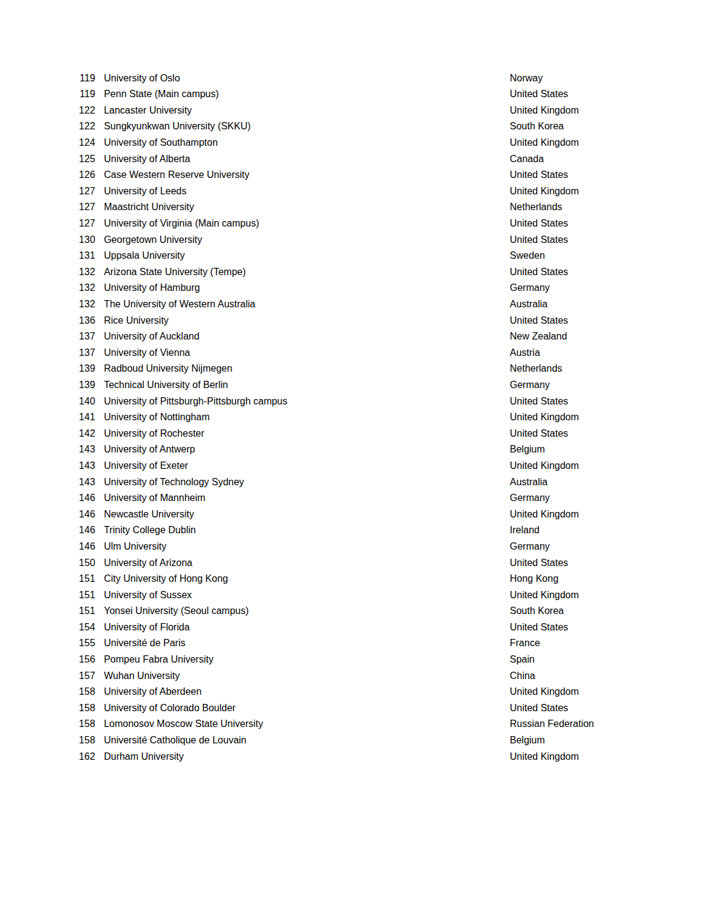| 119 | University of Oslo | Norway |
| 119 | Penn State (Main campus) | United States |
| 122 | Lancaster University | United Kingdom |
| 122 | Sungkyunkwan University (SKKU) | South Korea |
| 124 | University of Southampton | United Kingdom |
| 125 | University of Alberta | Canada |
| 126 | Case Western Reserve University | United States |
| 127 | University of Leeds | United Kingdom |
| 127 | Maastricht University | Netherlands |
| 127 | University of Virginia (Main campus) | United States |
| 130 | Georgetown University | United States |
| 131 | Uppsala University | Sweden |
| 132 | Arizona State University (Tempe) | United States |
| 132 | University of Hamburg | Germany |
| 132 | The University of Western Australia | Australia |
| 136 | Rice University | United States |
| 137 | University of Auckland | New Zealand |
| 137 | University of Vienna | Austria |
| 139 | Radboud University Nijmegen | Netherlands |
| 139 | Technical University of Berlin | Germany |
| 140 | University of Pittsburgh-Pittsburgh campus | United States |
| 141 | University of Nottingham | United Kingdom |
| 142 | University of Rochester | United States |
| 143 | University of Antwerp | Belgium |
| 143 | University of Exeter | United Kingdom |
| 143 | University of Technology Sydney | Australia |
| 146 | University of Mannheim | Germany |
| 146 | Newcastle University | United Kingdom |
| 146 | Trinity College Dublin | Ireland |
| 146 | Ulm University | Germany |
| 150 | University of Arizona | United States |
| 151 | City University of Hong Kong | Hong Kong |
| 151 | University of Sussex | United Kingdom |
| 151 | Yonsei University (Seoul campus) | South Korea |
| 154 | University of Florida | United States |
| 155 | Université de Paris | France |
| 156 | Pompeu Fabra University | Spain |
| 157 | Wuhan University | China |
| 158 | University of Aberdeen | United Kingdom |
| 158 | University of Colorado Boulder | United States |
| 158 | Lomonosov Moscow State University | Russian Federation |
| 158 | Université Catholique de Louvain | Belgium |
| 162 | Durham University | United Kingdom |